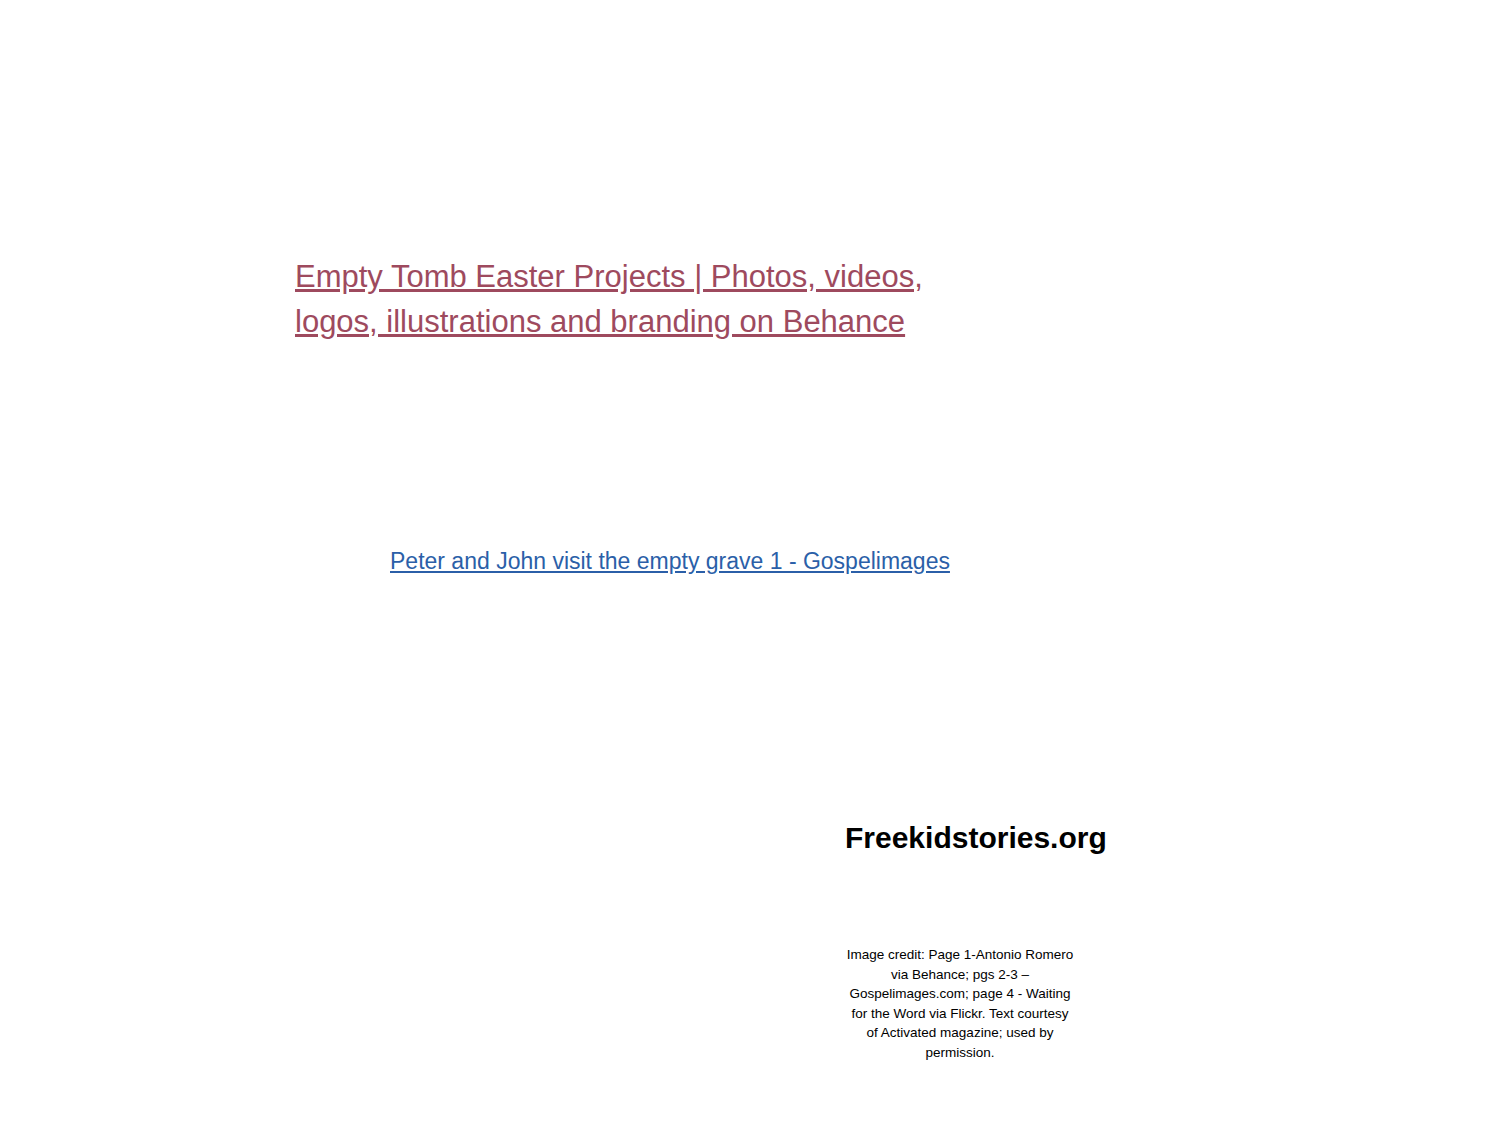Empty Tomb Easter Projects | Photos, videos, logos, illustrations and branding on Behance
Peter and John visit the empty grave 1 - Gospelimages
Freekidstories.org
Image credit: Page 1-Antonio Romero via Behance; pgs 2-3 – Gospelimages.com; page 4 - Waiting for the Word via Flickr. Text courtesy of Activated magazine; used by permission.